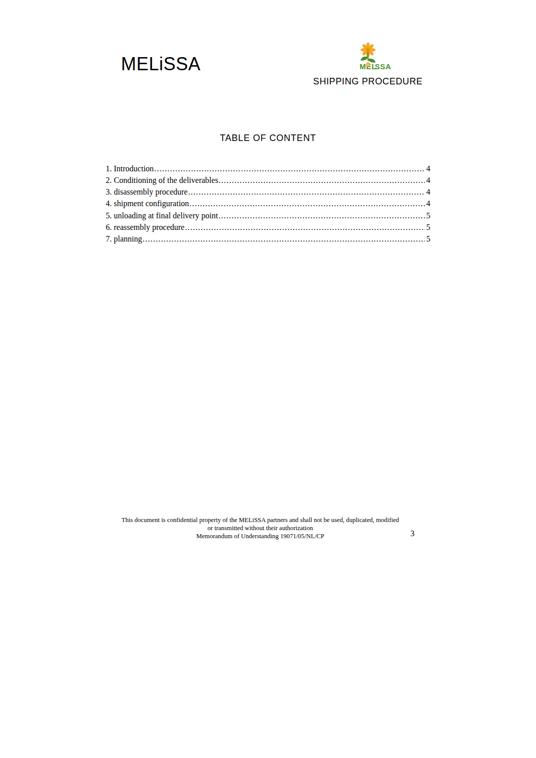MELiSSA
MEL SSA i
SHIPPING PROCEDURE
TABLE OF CONTENT
1. Introduction ................................................................................................................. 4
2. Conditioning of the deliverables ................................................................................... 4
3. disassembly procedure .............................................................................................. 4
4. shipment configuration .............................................................................................. 4
5. unloading at final delivery point .................................................................................. 5
6. reassembly procedure ............................................................................................... 5
7. planning ..................................................................................................................... 5
This document is confidential property of the MELiSSA partners and shall not be used, duplicated, modified
or transmitted without their authorization
Memorandum of Understanding 19071/05/NL/CP
3